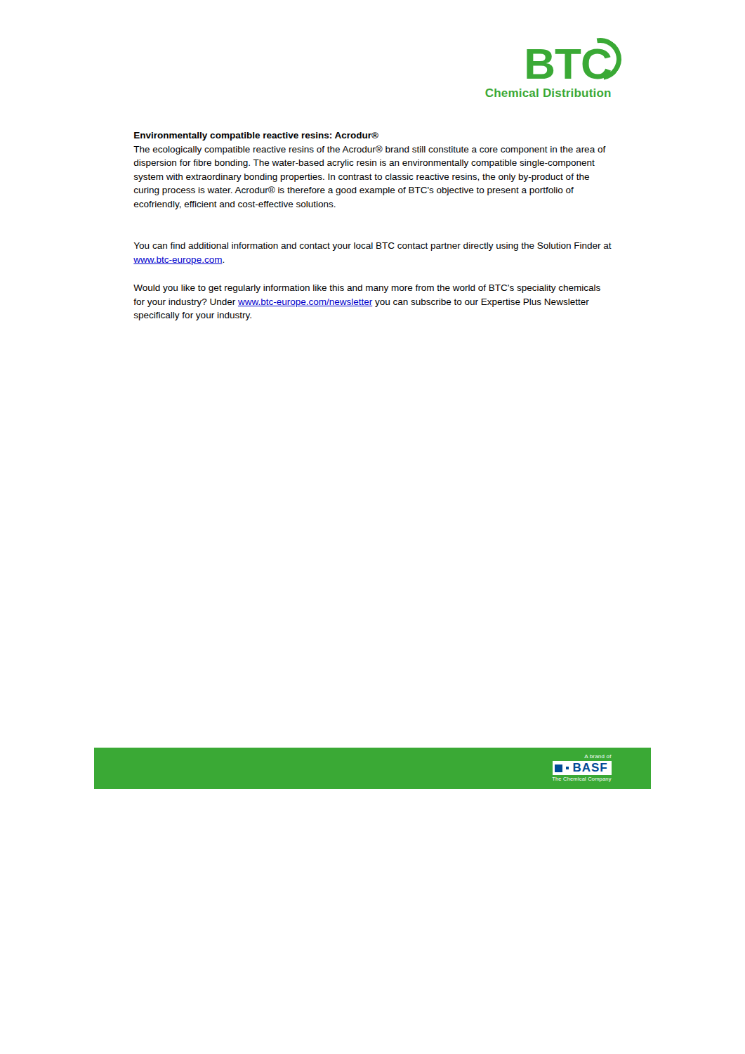BTC
Chemical Distribution
Environmentally compatible reactive resins: Acrodur®
The ecologically compatible reactive resins of the Acrodur® brand still constitute a core component in the area of dispersion for fibre bonding. The water-based acrylic resin is an environmentally compatible single-component system with extraordinary bonding properties. In contrast to classic reactive resins, the only by-product of the curing process is water. Acrodur® is therefore a good example of BTC's objective to present a portfolio of ecofriendly, efficient and cost-effective solutions.
You can find additional information and contact your local BTC contact partner directly using the Solution Finder at www.btc-europe.com.
Would you like to get regularly information like this and many more from the world of BTC's speciality chemicals for your industry? Under www.btc-europe.com/newsletter you can subscribe to our Expertise Plus Newsletter specifically for your industry.
A brand of
BASF
The Chemical Company